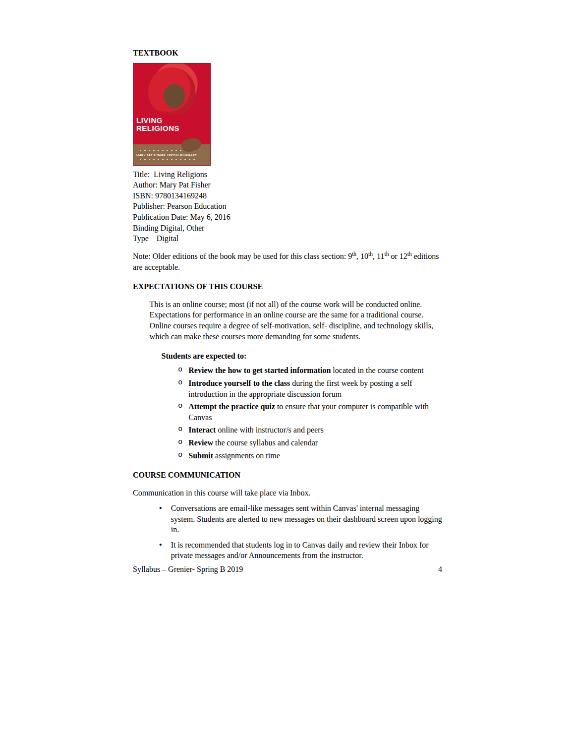TEXTBOOK
Living
Religions
Mary Pat Fisher Robin Rinehart
Title: Living Religions
Author: Mary Pat Fisher
ISBN: 9780134169248
Publisher: Pearson Education
Publication Date: May 6, 2016
Binding Digital, Other
Type Digital
Note: Older editions of the book may be used for this class section: 9th, 10th, 11th or 12th editions are acceptable.
EXPECTATIONS OF THIS COURSE
This is an online course; most (if not all) of the course work will be conducted online. Expectations for performance in an online course are the same for a traditional course. Online courses require a degree of self-motivation, self- discipline, and technology skills, which can make these courses more demanding for some students.
Students are expected to:
Review the how to get started information located in the course content
Introduce yourself to the class during the first week by posting a self introduction in the appropriate discussion forum
Attempt the practice quiz to ensure that your computer is compatible with Canvas
Interact online with instructor/s and peers
Review the course syllabus and calendar
Submit assignments on time
COURSE COMMUNICATION
Communication in this course will take place via Inbox.
Conversations are email-like messages sent within Canvas' internal messaging system. Students are alerted to new messages on their dashboard screen upon logging in.
It is recommended that students log in to Canvas daily and review their Inbox for private messages and/or Announcements from the instructor.
Syllabus – Grenier- Spring B 2019 4